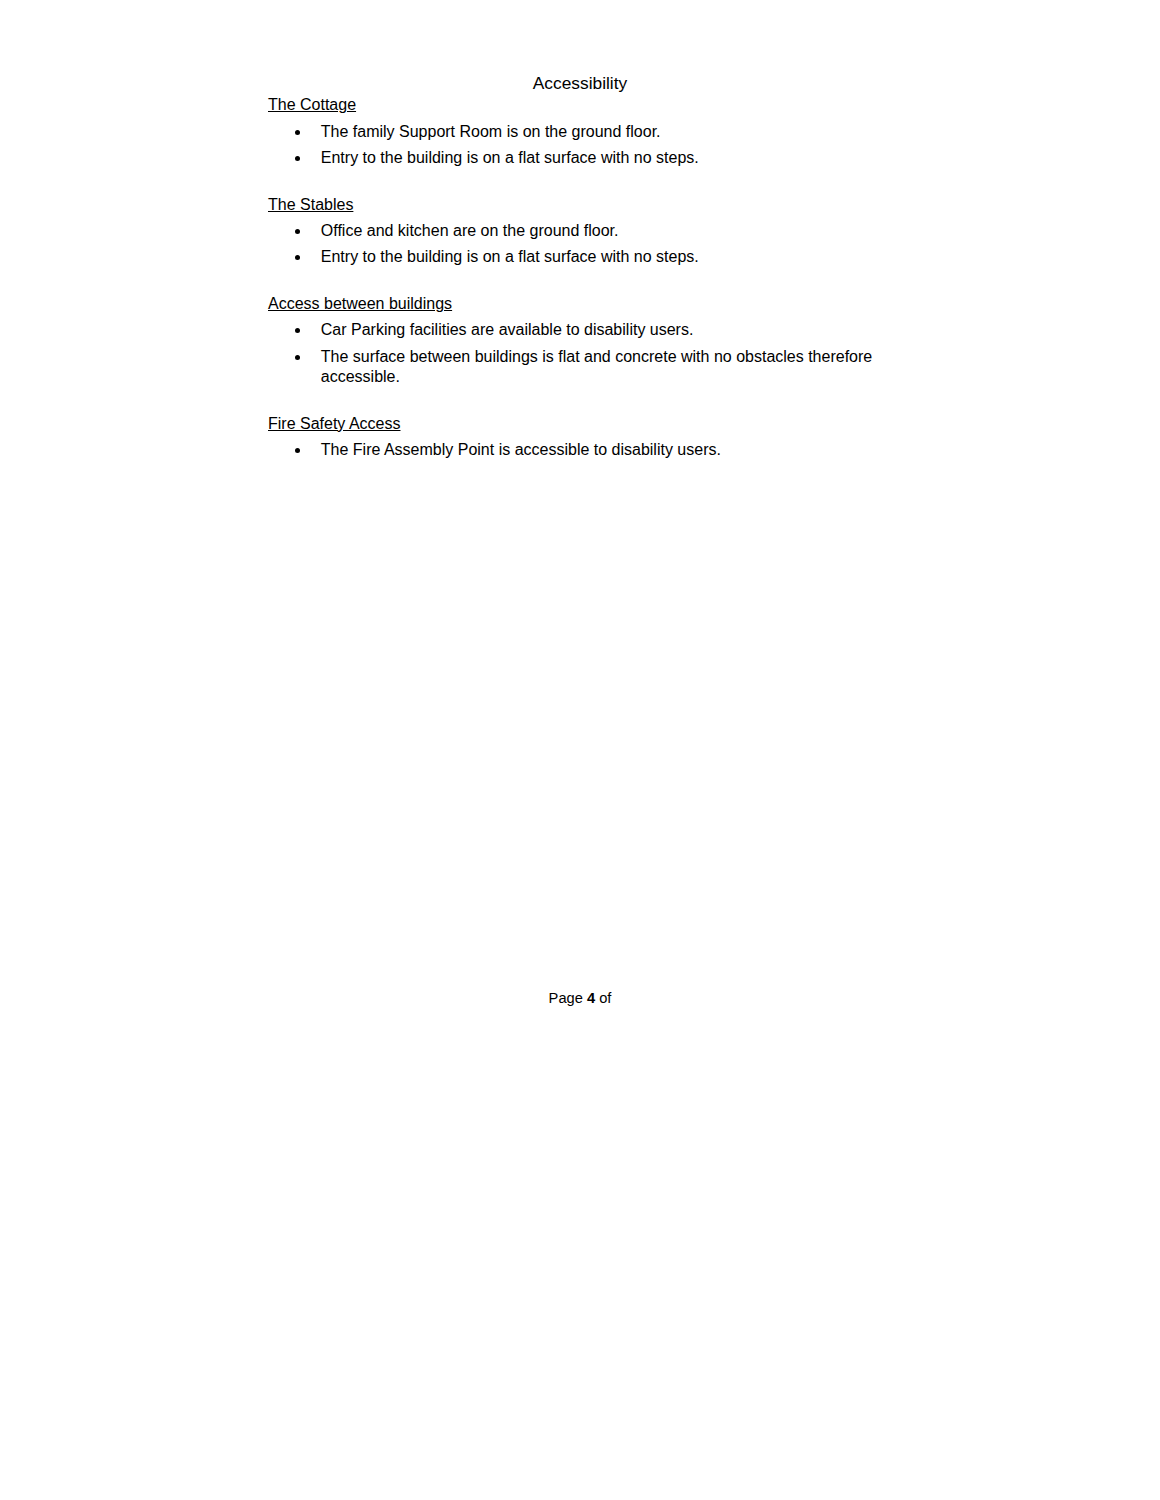Accessibility
The Cottage
The family Support Room is on the ground floor.
Entry to the building is on a flat surface with no steps.
The Stables
Office and kitchen are on the ground floor.
Entry to the building is on a flat surface with no steps.
Access between buildings
Car Parking facilities are available to disability users.
The surface between buildings is flat and concrete with no obstacles therefore accessible.
Fire Safety Access
The Fire Assembly Point is accessible to disability users.
Page 4 of